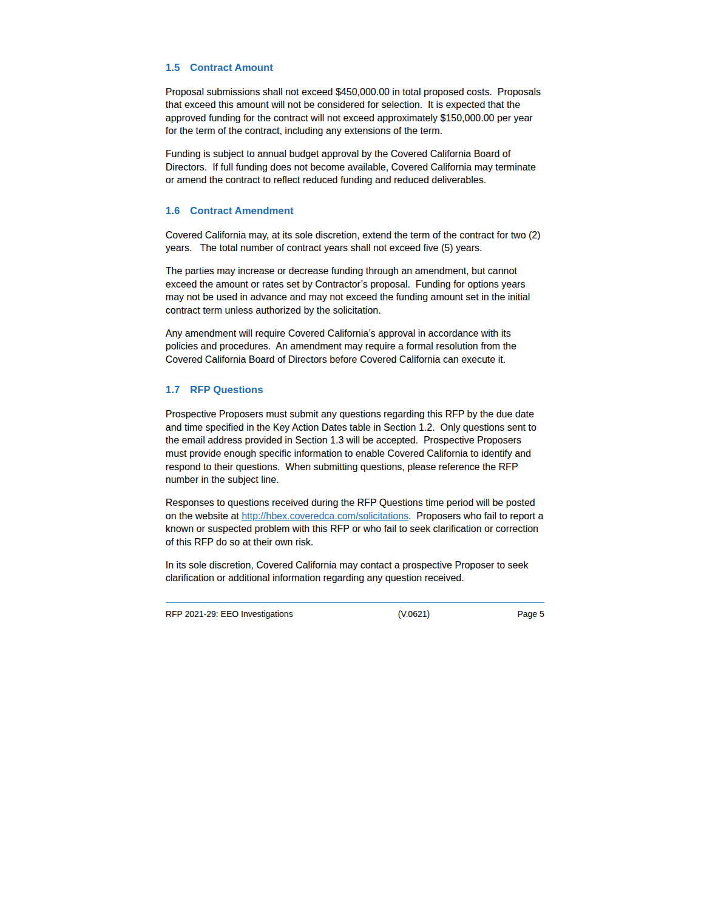1.5 Contract Amount
Proposal submissions shall not exceed $450,000.00 in total proposed costs. Proposals that exceed this amount will not be considered for selection. It is expected that the approved funding for the contract will not exceed approximately $150,000.00 per year for the term of the contract, including any extensions of the term.
Funding is subject to annual budget approval by the Covered California Board of Directors. If full funding does not become available, Covered California may terminate or amend the contract to reflect reduced funding and reduced deliverables.
1.6 Contract Amendment
Covered California may, at its sole discretion, extend the term of the contract for two (2) years. The total number of contract years shall not exceed five (5) years.
The parties may increase or decrease funding through an amendment, but cannot exceed the amount or rates set by Contractor’s proposal. Funding for options years may not be used in advance and may not exceed the funding amount set in the initial contract term unless authorized by the solicitation.
Any amendment will require Covered California’s approval in accordance with its policies and procedures. An amendment may require a formal resolution from the Covered California Board of Directors before Covered California can execute it.
1.7 RFP Questions
Prospective Proposers must submit any questions regarding this RFP by the due date and time specified in the Key Action Dates table in Section 1.2. Only questions sent to the email address provided in Section 1.3 will be accepted. Prospective Proposers must provide enough specific information to enable Covered California to identify and respond to their questions. When submitting questions, please reference the RFP number in the subject line.
Responses to questions received during the RFP Questions time period will be posted on the website at http://hbex.coveredca.com/solicitations. Proposers who fail to report a known or suspected problem with this RFP or who fail to seek clarification or correction of this RFP do so at their own risk.
In its sole discretion, Covered California may contact a prospective Proposer to seek clarification or additional information regarding any question received.
RFP 2021-29: EEO Investigations
(V.0621)
Page 5